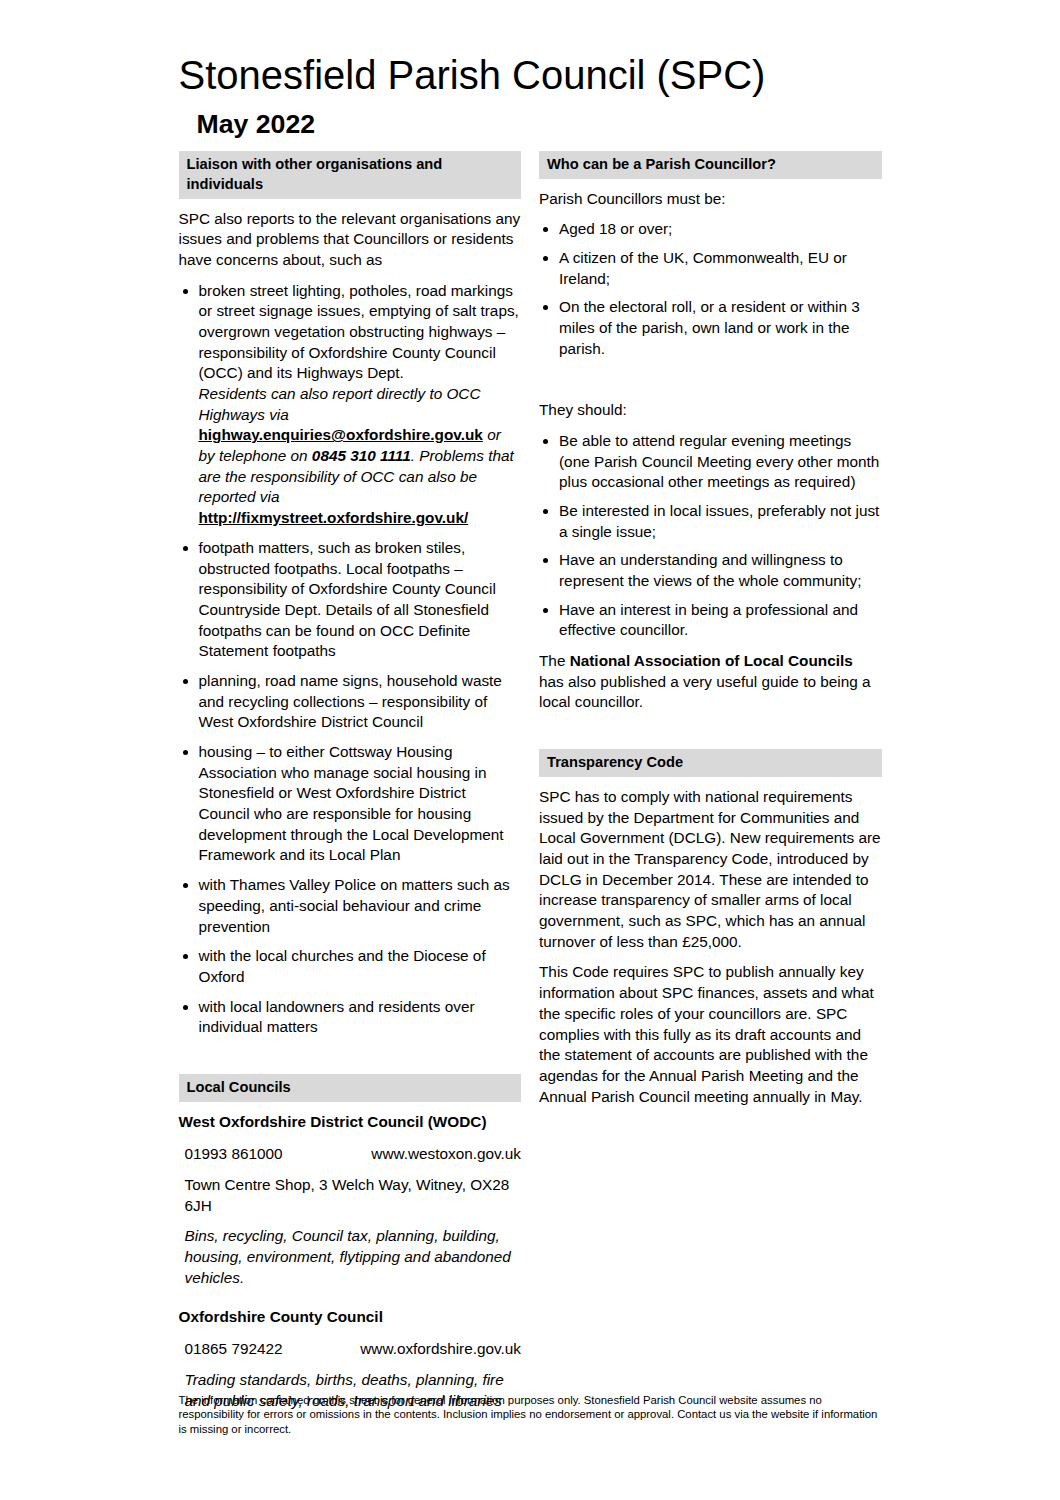Stonesfield Parish Council (SPC) May 2022
Liaison with other organisations and individuals
SPC also reports to the relevant organisations any issues and problems that Councillors or residents have concerns about, such as
broken street lighting, potholes, road markings or street signage issues, emptying of salt traps, overgrown vegetation obstructing highways – responsibility of Oxfordshire County Council (OCC) and its Highways Dept.
Residents can also report directly to OCC Highways via highway.enquiries@oxfordshire.gov.uk or by telephone on 0845 310 1111. Problems that are the responsibility of OCC can also be reported via http://fixmystreet.oxfordshire.gov.uk/
footpath matters, such as broken stiles, obstructed footpaths. Local footpaths – responsibility of Oxfordshire County Council Countryside Dept. Details of all Stonesfield footpaths can be found on OCC Definite Statement footpaths
planning, road name signs, household waste and recycling collections – responsibility of West Oxfordshire District Council
housing – to either Cottsway Housing Association who manage social housing in Stonesfield or West Oxfordshire District Council who are responsible for housing development through the Local Development Framework and its Local Plan
with Thames Valley Police on matters such as speeding, anti-social behaviour and crime prevention
with the local churches and the Diocese of Oxford
with local landowners and residents over individual matters
Local Councils
West Oxfordshire District Council (WODC)
01993 861000 www.westoxon.gov.uk
Town Centre Shop, 3 Welch Way, Witney, OX28 6JH
Bins, recycling, Council tax, planning, building, housing, environment, flytipping and abandoned vehicles.
Oxfordshire County Council
01865 792422 www.oxfordshire.gov.uk
Trading standards, births, deaths, planning, fire and public safety, roads, transport and libraries
Who can be a Parish Councillor?
Parish Councillors must be:
Aged 18 or over;
A citizen of the UK, Commonwealth, EU or Ireland;
On the electoral roll, or a resident or within 3 miles of the parish, own land or work in the parish.
They should:
Be able to attend regular evening meetings (one Parish Council Meeting every other month plus occasional other meetings as required)
Be interested in local issues, preferably not just a single issue;
Have an understanding and willingness to represent the views of the whole community;
Have an interest in being a professional and effective councillor.
The National Association of Local Councils has also published a very useful guide to being a local councillor.
Transparency Code
SPC has to comply with national requirements issued by the Department for Communities and Local Government (DCLG). New requirements are laid out in the Transparency Code, introduced by DCLG in December 2014. These are intended to increase transparency of smaller arms of local government, such as SPC, which has an annual turnover of less than £25,000.
This Code requires SPC to publish annually key information about SPC finances, assets and what the specific roles of your councillors are. SPC complies with this fully as its draft accounts and the statement of accounts are published with the agendas for the Annual Parish Meeting and the Annual Parish Council meeting annually in May.
The information contained on this sheet is for general information purposes only. Stonesfield Parish Council website assumes no responsibility for errors or omissions in the contents. Inclusion implies no endorsement or approval. Contact us via the website if information is missing or incorrect.